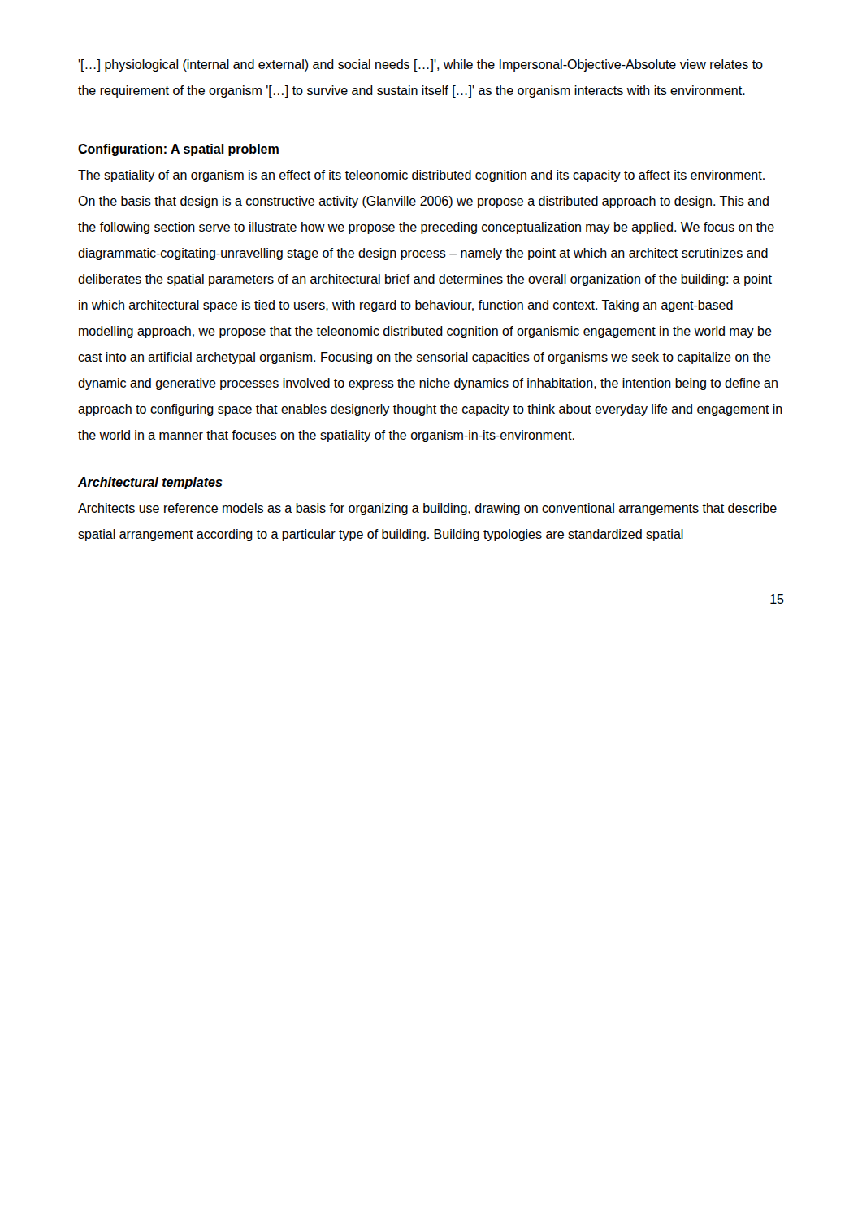'[…] physiological (internal and external) and social needs […]', while the Impersonal-Objective-Absolute view relates to the requirement of the organism '[…] to survive and sustain itself […]' as the organism interacts with its environment.
Configuration: A spatial problem
The spatiality of an organism is an effect of its teleonomic distributed cognition and its capacity to affect its environment. On the basis that design is a constructive activity (Glanville 2006) we propose a distributed approach to design. This and the following section serve to illustrate how we propose the preceding conceptualization may be applied. We focus on the diagrammatic-cogitating-unravelling stage of the design process – namely the point at which an architect scrutinizes and deliberates the spatial parameters of an architectural brief and determines the overall organization of the building: a point in which architectural space is tied to users, with regard to behaviour, function and context. Taking an agent-based modelling approach, we propose that the teleonomic distributed cognition of organismic engagement in the world may be cast into an artificial archetypal organism. Focusing on the sensorial capacities of organisms we seek to capitalize on the dynamic and generative processes involved to express the niche dynamics of inhabitation, the intention being to define an approach to configuring space that enables designerly thought the capacity to think about everyday life and engagement in the world in a manner that focuses on the spatiality of the organism-in-its-environment.
Architectural templates
Architects use reference models as a basis for organizing a building, drawing on conventional arrangements that describe spatial arrangement according to a particular type of building. Building typologies are standardized spatial
15